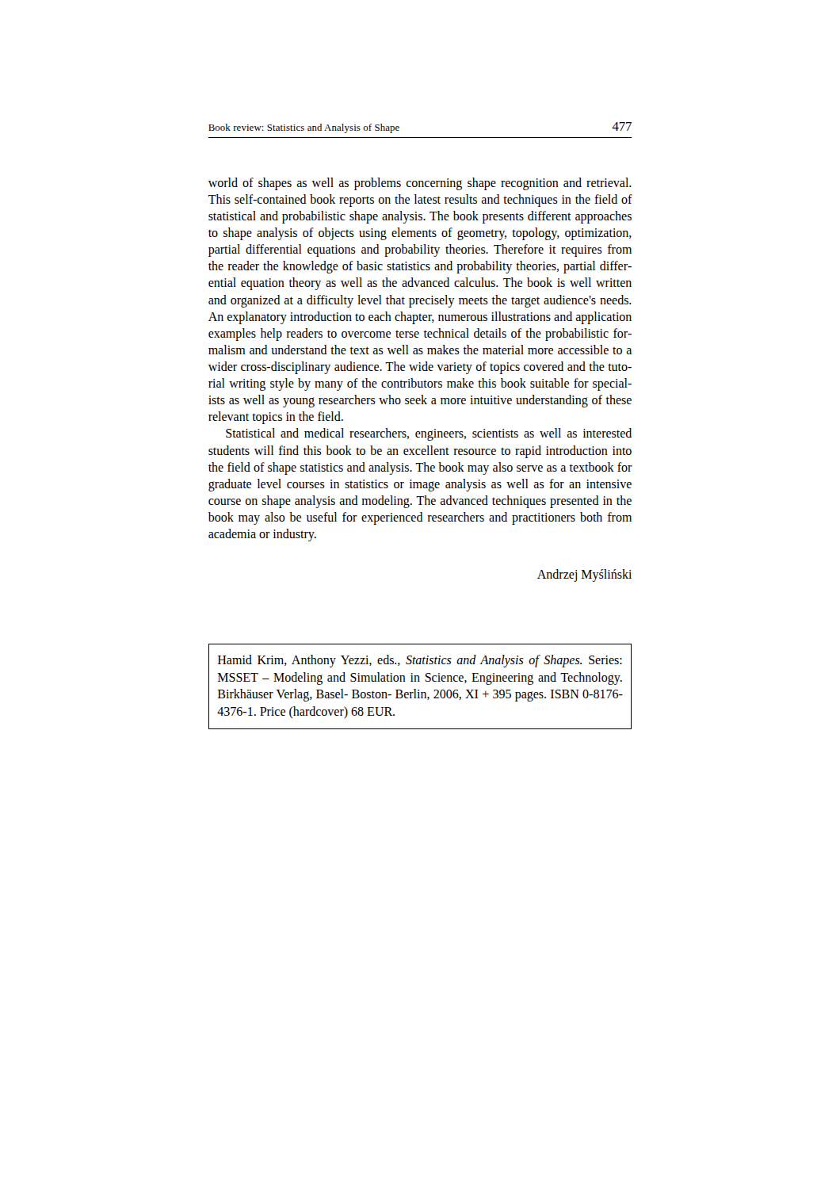Book review: Statistics and Analysis of Shape 477
world of shapes as well as problems concerning shape recognition and retrieval. This self-contained book reports on the latest results and techniques in the field of statistical and probabilistic shape analysis. The book presents different approaches to shape analysis of objects using elements of geometry, topology, optimization, partial differential equations and probability theories. Therefore it requires from the reader the knowledge of basic statistics and probability theories, partial differential equation theory as well as the advanced calculus. The book is well written and organized at a difficulty level that precisely meets the target audience's needs. An explanatory introduction to each chapter, numerous illustrations and application examples help readers to overcome terse technical details of the probabilistic formalism and understand the text as well as makes the material more accessible to a wider cross-disciplinary audience. The wide variety of topics covered and the tutorial writing style by many of the contributors make this book suitable for specialists as well as young researchers who seek a more intuitive understanding of these relevant topics in the field.
Statistical and medical researchers, engineers, scientists as well as interested students will find this book to be an excellent resource to rapid introduction into the field of shape statistics and analysis. The book may also serve as a textbook for graduate level courses in statistics or image analysis as well as for an intensive course on shape analysis and modeling. The advanced techniques presented in the book may also be useful for experienced researchers and practitioners both from academia or industry.
Andrzej Myśliński
Hamid Krim, Anthony Yezzi, eds., Statistics and Analysis of Shapes. Series: MSSET – Modeling and Simulation in Science, Engineering and Technology. Birkhäuser Verlag, Basel- Boston- Berlin, 2006, XI + 395 pages. ISBN 0-8176-4376-1. Price (hardcover) 68 EUR.